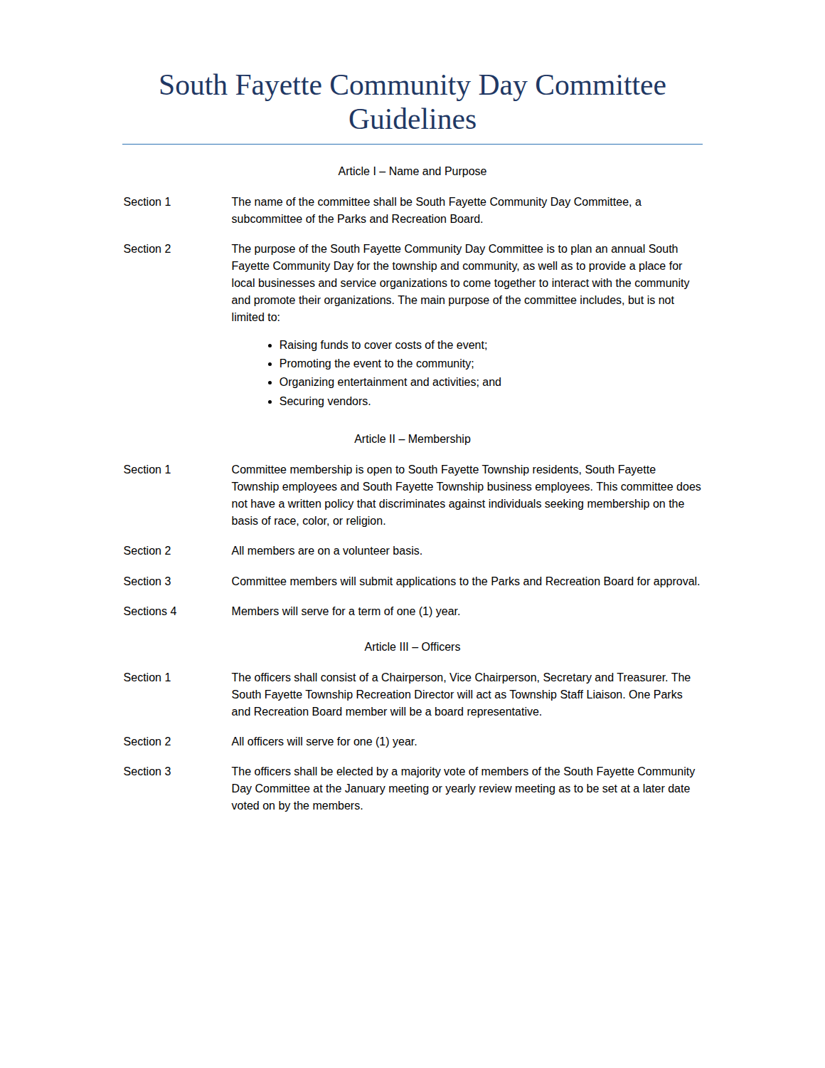South Fayette Community Day Committee Guidelines
Article I – Name and Purpose
Section 1
The name of the committee shall be South Fayette Community Day Committee, a subcommittee of the Parks and Recreation Board.
Section 2
The purpose of the South Fayette Community Day Committee is to plan an annual South Fayette Community Day for the township and community, as well as to provide a place for local businesses and service organizations to come together to interact with the community and promote their organizations. The main purpose of the committee includes, but is not limited to:
Raising funds to cover costs of the event;
Promoting the event to the community;
Organizing entertainment and activities; and
Securing vendors.
Article II – Membership
Section 1
Committee membership is open to South Fayette Township residents, South Fayette Township employees and South Fayette Township business employees. This committee does not have a written policy that discriminates against individuals seeking membership on the basis of race, color, or religion.
Section 2
All members are on a volunteer basis.
Section 3
Committee members will submit applications to the Parks and Recreation Board for approval.
Sections 4
Members will serve for a term of one (1) year.
Article III – Officers
Section 1
The officers shall consist of a Chairperson, Vice Chairperson, Secretary and Treasurer. The South Fayette Township Recreation Director will act as Township Staff Liaison. One Parks and Recreation Board member will be a board representative.
Section 2
All officers will serve for one (1) year.
Section 3
The officers shall be elected by a majority vote of members of the South Fayette Community Day Committee at the January meeting or yearly review meeting as to be set at a later date voted on by the members.